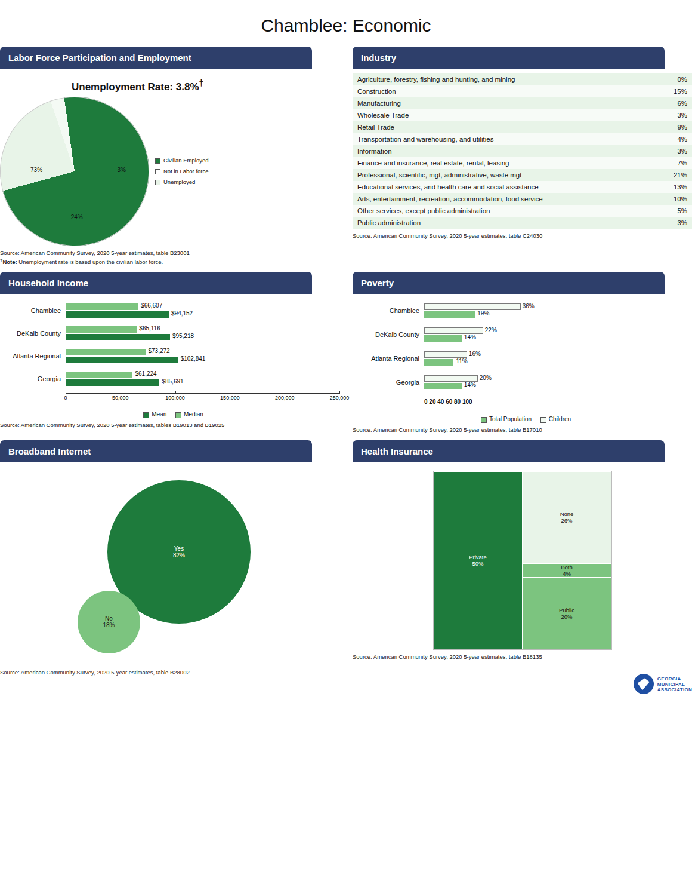Chamblee: Economic
Labor Force Participation and Employment
Unemployment Rate: 3.8%†
73% 24% 3%
Civilian Employed
Not in Labor force
Unemployed
Source: American Community Survey, 2020 5-year estimates, table B23001
†Note: Unemployment rate is based upon the civilian labor force.
Industry
| Agriculture, forestry, fishing and hunting, and mining | 0% |
| Construction | 15% |
| Manufacturing | 6% |
| Wholesale Trade | 3% |
| Retail Trade | 9% |
| Transportation and warehousing, and utilities | 4% |
| Information | 3% |
| Finance and insurance, real estate, rental, leasing | 7% |
| Professional, scientific, mgt, administrative, waste mgt | 21% |
| Educational services, and health care and social assistance | 13% |
| Arts, entertainment, recreation, accommodation, food service | 10% |
| Other services, except public administration | 5% |
| Public administration | 3% |
Source: American Community Survey, 2020 5-year estimates, table C24030
Household Income
Chamblee
$66,607
$94,152
DeKalb County
$65,116
$95,218
Atlanta Regional
$73,272
$102,841
Georgia
$61,224
$85,691
0 50,000 100,000 150,000 200,000 250,000
Mean Median
Source: American Community Survey, 2020 5-year estimates, tables B19013 and B19025
Poverty
Chamblee
36%
19%
DeKalb County
22%
14%
Atlanta Regional
16%
11%
Georgia
20%
14%
0 20 40 60 80 100
Total Population Children
Source: American Community Survey, 2020 5-year estimates, table B17010
Broadband Internet
Yes
82%
No
18%
Source: American Community Survey, 2020 5-year estimates, table B28002
Health Insurance
Private
50%
None
26%
Both
4%
Public
20%
Source: American Community Survey, 2020 5-year estimates, table B18135
GEORGIA
MUNICIPAL
ASSOCIATION